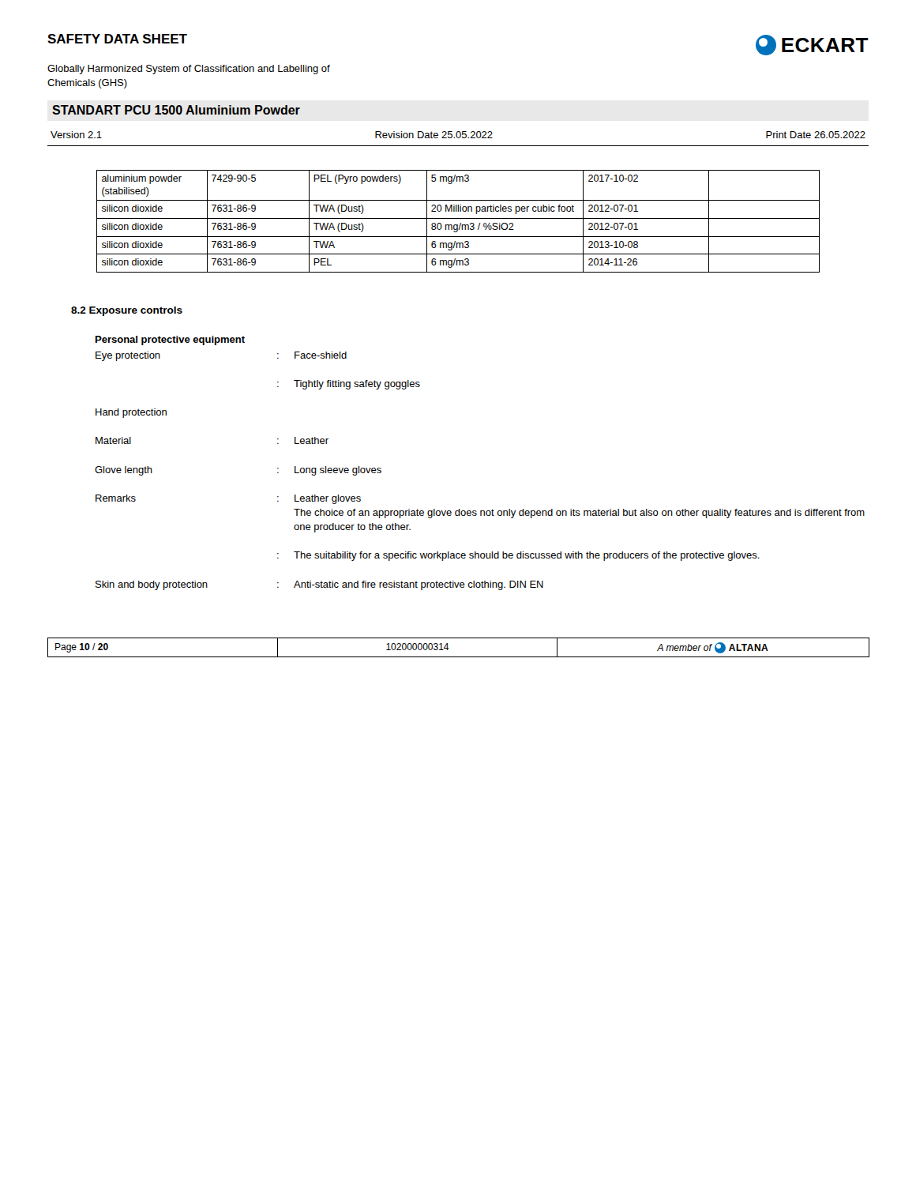SAFETY DATA SHEET
Globally Harmonized System of Classification and Labelling of
Chemicals (GHS)
ECKART
STANDART PCU 1500 Aluminium Powder
Version 2.1 Revision Date 25.05.2022 Print Date 26.05.2022
| aluminium powder (stabilised) | 7429-90-5 | PEL (Pyro powders) | 5 mg/m3 | 2017-10-02 | |
| silicon dioxide | 7631-86-9 | TWA (Dust) | 20 Million particles per cubic foot | 2012-07-01 | |
| silicon dioxide | 7631-86-9 | TWA (Dust) | 80 mg/m3 / %SiO2 | 2012-07-01 | |
| silicon dioxide | 7631-86-9 | TWA | 6 mg/m3 | 2013-10-08 | |
| silicon dioxide | 7631-86-9 | PEL | 6 mg/m3 | 2014-11-26 | |
8.2 Exposure controls
Personal protective equipment
| Eye protection | : | Face-shield |
| | : | Tightly fitting safety goggles |
| Hand protection | | |
| Material | : | Leather |
| Glove length | : | Long sleeve gloves |
| Remarks | : | Leather gloves The choice of an appropriate glove does not only depend on its material but also on other quality features and is different from one producer to the other. |
| | : | The suitability for a specific workplace should be discussed with the producers of the protective gloves. |
| Skin and body protection | : | Anti-static and fire resistant protective clothing. DIN EN |
Page 10 / 20
102000000314
A member of ALTANA